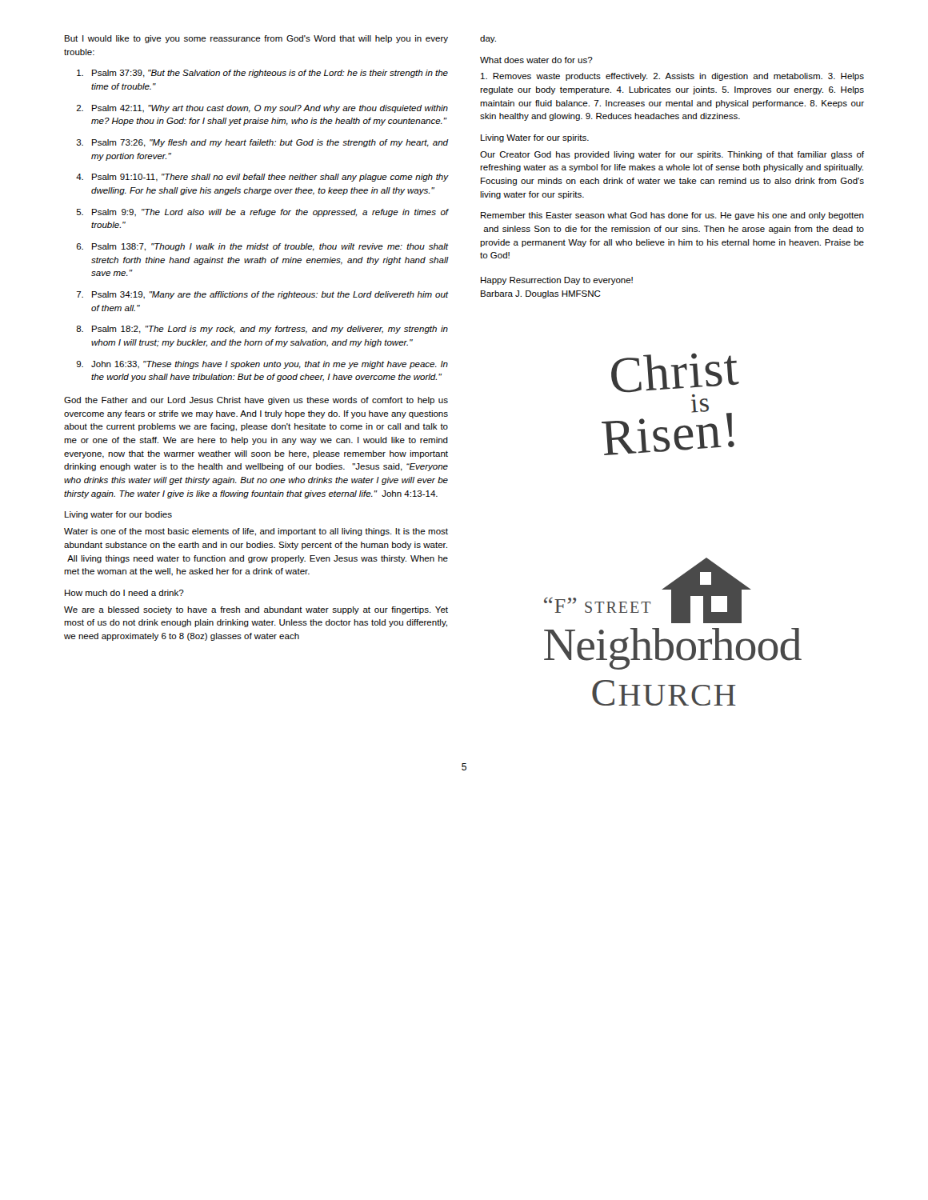But I would like to give you some reassurance from God's Word that will help you in every trouble:
Psalm 37:39, "But the Salvation of the righteous is of the Lord: he is their strength in the time of trouble."
Psalm 42:11, "Why art thou cast down, O my soul? And why are thou disquieted within me? Hope thou in God: for I shall yet praise him, who is the health of my countenance."
Psalm 73:26, "My flesh and my heart faileth: but God is the strength of my heart, and my portion forever."
Psalm 91:10-11, "There shall no evil befall thee neither shall any plague come nigh thy dwelling. For he shall give his angels charge over thee, to keep thee in all thy ways."
Psalm 9:9, "The Lord also will be a refuge for the oppressed, a refuge in times of trouble."
Psalm 138:7, "Though I walk in the midst of trouble, thou wilt revive me: thou shalt stretch forth thine hand against the wrath of mine enemies, and thy right hand shall save me."
Psalm 34:19, "Many are the afflictions of the righteous: but the Lord delivereth him out of them all."
Psalm 18:2, "The Lord is my rock, and my fortress, and my deliverer, my strength in whom I will trust; my buckler, and the horn of my salvation, and my high tower."
John 16:33, "These things have I spoken unto you, that in me ye might have peace. In the world you shall have tribulation: But be of good cheer, I have overcome the world."
God the Father and our Lord Jesus Christ have given us these words of comfort to help us overcome any fears or strife we may have. And I truly hope they do. If you have any questions about the current problems we are facing, please don't hesitate to come in or call and talk to me or one of the staff. We are here to help you in any way we can. I would like to remind everyone, now that the warmer weather will soon be here, please remember how important drinking enough water is to the health and wellbeing of our bodies. "Jesus said, “Everyone who drinks this water will get thirsty again. But no one who drinks the water I give will ever be thirsty again. The water I give is like a flowing fountain that gives eternal life." John 4:13-14.
Living water for our bodies
Water is one of the most basic elements of life, and important to all living things. It is the most abundant substance on the earth and in our bodies. Sixty percent of the human body is water. All living things need water to function and grow properly. Even Jesus was thirsty. When he met the woman at the well, he asked her for a drink of water.
How much do I need a drink?
We are a blessed society to have a fresh and abundant water supply at our fingertips. Yet most of us do not drink enough plain drinking water. Unless the doctor has told you differently, we need approximately 6 to 8 (8oz) glasses of water each
day.
What does water do for us?
1. Removes waste products effectively. 2. Assists in digestion and metabolism. 3. Helps regulate our body temperature. 4. Lubricates our joints. 5. Improves our energy. 6. Helps maintain our fluid balance. 7. Increases our mental and physical performance. 8. Keeps our skin healthy and glowing. 9. Reduces headaches and dizziness.
Living Water for our spirits.
Our Creator God has provided living water for our spirits. Thinking of that familiar glass of refreshing water as a symbol for life makes a whole lot of sense both physically and spiritually. Focusing our minds on each drink of water we take can remind us to also drink from God's living water for our spirits.
Remember this Easter season what God has done for us. He gave his one and only begotten and sinless Son to die for the remission of our sins. Then he arose again from the dead to provide a permanent Way for all who believe in him to his eternal home in heaven. Praise be to God!
Happy Resurrection Day to everyone! Barbara J. Douglas HMFSNC
Christ is Risen!
“F” STREET
Neighborhood
CHURCH
5